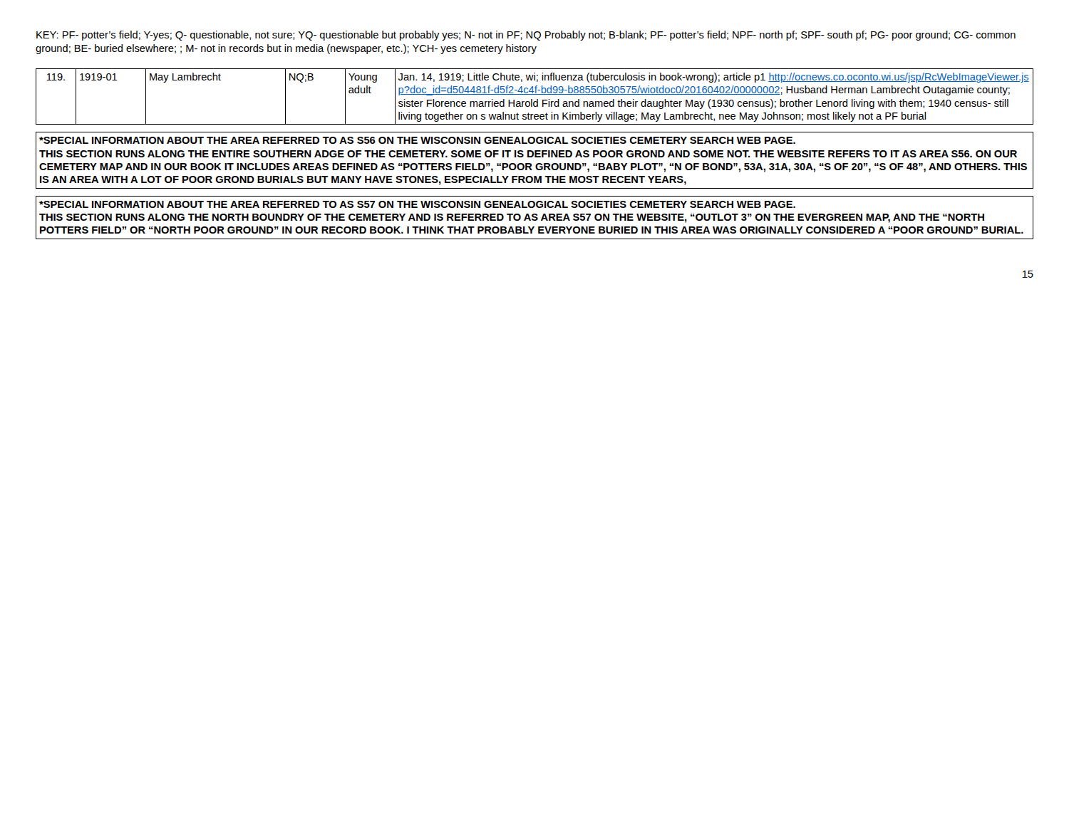KEY: PF- potter’s field; Y-yes; Q- questionable, not sure; YQ- questionable but probably yes; N- not in PF; NQ Probably not; B-blank; PF- potter’s field; NPF- north pf; SPF- south pf; PG- poor ground; CG- common ground; BE- buried elsewhere; ; M- not in records but in media (newspaper, etc.); YCH- yes cemetery history
| 119. | 1919-01 | May Lambrecht | NQ;B | Young adult | Jan. 14, 1919; Little Chute, wi; influenza (tuberculosis in book-wrong); article p1 http://ocnews.co.oconto.wi.us/jsp/RcWebImageViewer.jsp?doc_id=d504481f-d5f2-4c4f-bd99-b88550b30575/wiotdoc0/20160402/00000002 ; Husband Herman Lambrecht Outagamie county; sister Florence married Harold Fird and named their daughter May (1930 census); brother Lenord living with them; 1940 census- still living together on s walnut street in Kimberly village; May Lambrecht, nee May Johnson; most likely not a PF burial |
| *Special information about the area referred to as S56 on the Wisconsin Genealogical Societies cemetery search web page. This section runs along the entire southern adge of the cemetery. Some of it is defined as poor grond and some not. The website refers to it as area S56. On our cemetery map and in our book it includes areas defined as “potters field”, “poor ground”, “baby plot”, “n of bond”, 53A, 31A, 30A, “s of 20”, “s of 48”, and others. This is an area with a lot of poor grond burials but many have stones, especially from the most recent years, |
| *Special information about the area referred to as S57 on the Wisconsin Genealogical Societies cemetery search web page. This section runs along the north boundry of the cemetery and is referred to as area S57 on the website, “outlot 3” on the Evergreen map, and the “north potters field” or “north poor ground” in our record book. I think that probably everyone buried in this area was originally considered a “poor ground” burial. |
15